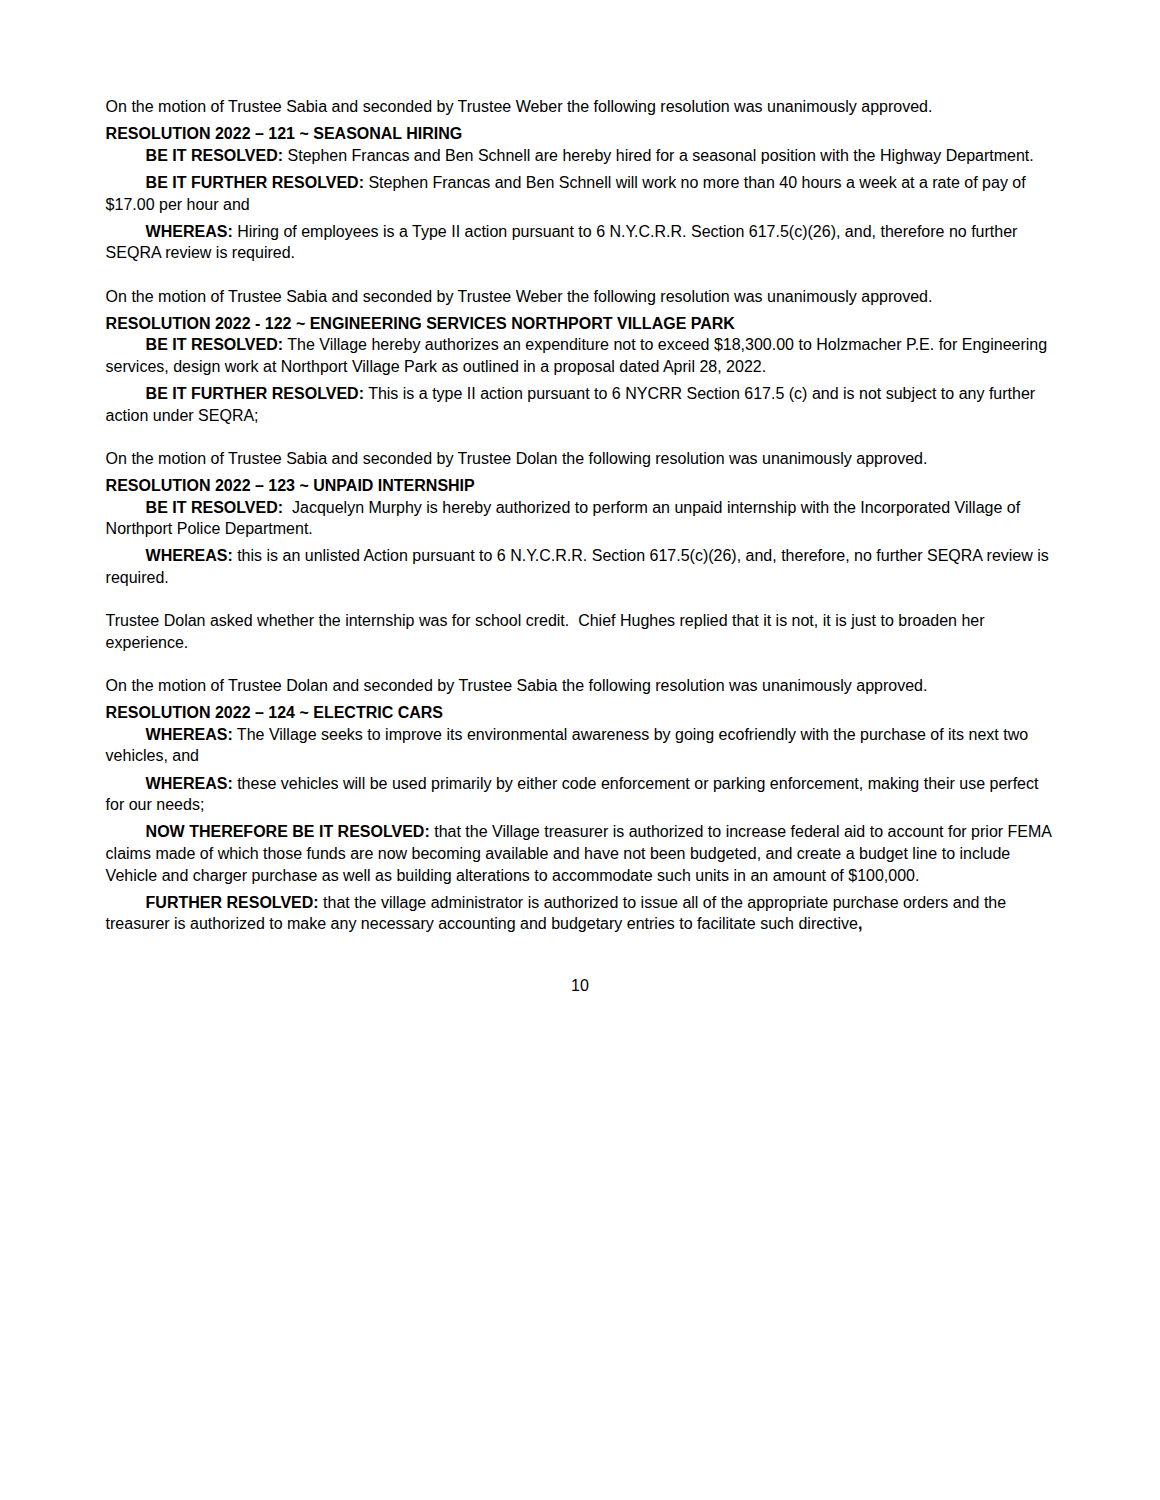On the motion of Trustee Sabia and seconded by Trustee Weber the following resolution was unanimously approved.
RESOLUTION 2022 – 121 ~ SEASONAL HIRING
BE IT RESOLVED: Stephen Francas and Ben Schnell are hereby hired for a seasonal position with the Highway Department.
BE IT FURTHER RESOLVED: Stephen Francas and Ben Schnell will work no more than 40 hours a week at a rate of pay of $17.00 per hour and
WHEREAS: Hiring of employees is a Type II action pursuant to 6 N.Y.C.R.R. Section 617.5(c)(26), and, therefore no further SEQRA review is required.
On the motion of Trustee Sabia and seconded by Trustee Weber the following resolution was unanimously approved.
RESOLUTION 2022 - 122 ~ ENGINEERING SERVICES NORTHPORT VILLAGE PARK
BE IT RESOLVED: The Village hereby authorizes an expenditure not to exceed $18,300.00 to Holzmacher P.E. for Engineering services, design work at Northport Village Park as outlined in a proposal dated April 28, 2022.
BE IT FURTHER RESOLVED: This is a type II action pursuant to 6 NYCRR Section 617.5 (c) and is not subject to any further action under SEQRA;
On the motion of Trustee Sabia and seconded by Trustee Dolan the following resolution was unanimously approved.
RESOLUTION 2022 – 123 ~ UNPAID INTERNSHIP
BE IT RESOLVED: Jacquelyn Murphy is hereby authorized to perform an unpaid internship with the Incorporated Village of Northport Police Department.
WHEREAS: this is an unlisted Action pursuant to 6 N.Y.C.R.R. Section 617.5(c)(26), and, therefore, no further SEQRA review is required.
Trustee Dolan asked whether the internship was for school credit. Chief Hughes replied that it is not, it is just to broaden her experience.
On the motion of Trustee Dolan and seconded by Trustee Sabia the following resolution was unanimously approved.
RESOLUTION 2022 – 124 ~ ELECTRIC CARS
WHEREAS: The Village seeks to improve its environmental awareness by going ecofriendly with the purchase of its next two vehicles, and
WHEREAS: these vehicles will be used primarily by either code enforcement or parking enforcement, making their use perfect for our needs;
NOW THEREFORE BE IT RESOLVED: that the Village treasurer is authorized to increase federal aid to account for prior FEMA claims made of which those funds are now becoming available and have not been budgeted, and create a budget line to include Vehicle and charger purchase as well as building alterations to accommodate such units in an amount of $100,000.
FURTHER RESOLVED: that the village administrator is authorized to issue all of the appropriate purchase orders and the treasurer is authorized to make any necessary accounting and budgetary entries to facilitate such directive,
10